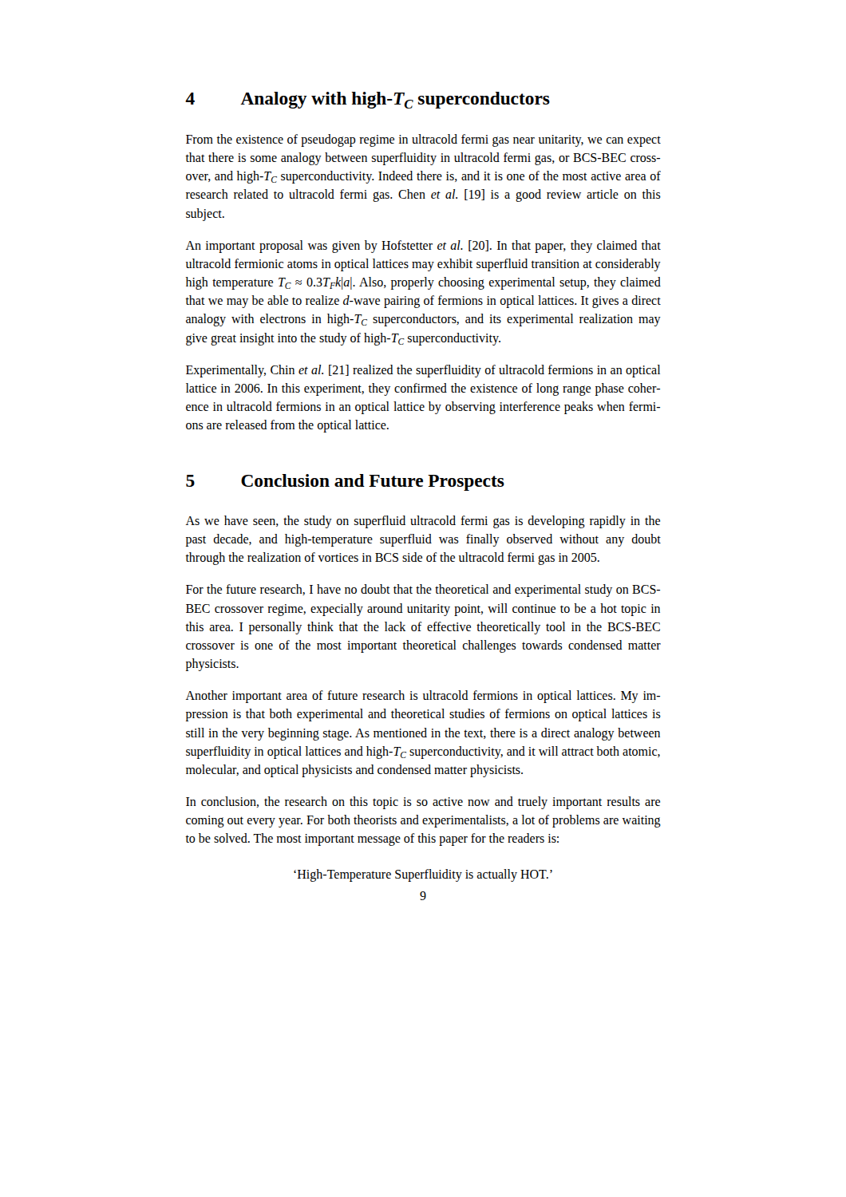4 Analogy with high-TC superconductors
From the existence of pseudogap regime in ultracold fermi gas near unitarity, we can expect that there is some analogy between superfluidity in ultracold fermi gas, or BCS-BEC crossover, and high-TC superconductivity. Indeed there is, and it is one of the most active area of research related to ultracold fermi gas. Chen et al. [19] is a good review article on this subject.
An important proposal was given by Hofstetter et al. [20]. In that paper, they claimed that ultracold fermionic atoms in optical lattices may exhibit superfluid transition at considerably high temperature TC ≈ 0.3TFk|a|. Also, properly choosing experimental setup, they claimed that we may be able to realize d-wave pairing of fermions in optical lattices. It gives a direct analogy with electrons in high-TC superconductors, and its experimental realization may give great insight into the study of high-TC superconductivity.
Experimentally, Chin et al. [21] realized the superfluidity of ultracold fermions in an optical lattice in 2006. In this experiment, they confirmed the existence of long range phase coherence in ultracold fermions in an optical lattice by observing interference peaks when fermions are released from the optical lattice.
5 Conclusion and Future Prospects
As we have seen, the study on superfluid ultracold fermi gas is developing rapidly in the past decade, and high-temperature superfluid was finally observed without any doubt through the realization of vortices in BCS side of the ultracold fermi gas in 2005.
For the future research, I have no doubt that the theoretical and experimental study on BCS-BEC crossover regime, expecially around unitarity point, will continue to be a hot topic in this area. I personally think that the lack of effective theoretically tool in the BCS-BEC crossover is one of the most important theoretical challenges towards condensed matter physicists.
Another important area of future research is ultracold fermions in optical lattices. My impression is that both experimental and theoretical studies of fermions on optical lattices is still in the very beginning stage. As mentioned in the text, there is a direct analogy between superfluidity in optical lattices and high-TC superconductivity, and it will attract both atomic, molecular, and optical physicists and condensed matter physicists.
In conclusion, the research on this topic is so active now and truely important results are coming out every year. For both theorists and experimentalists, a lot of problems are waiting to be solved. The most important message of this paper for the readers is:
‘High-Temperature Superfluidity is actually HOT.’
9